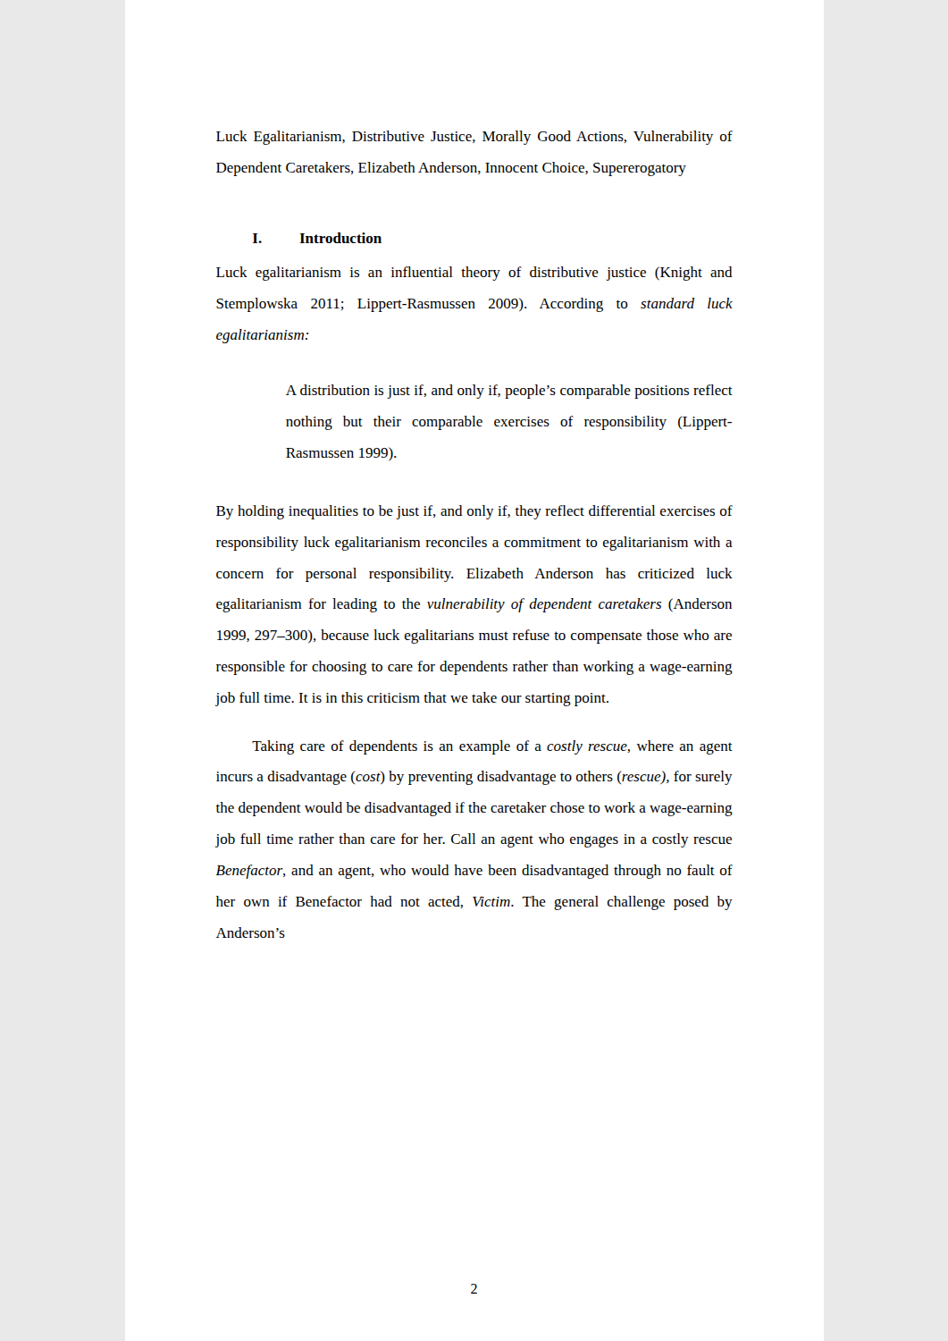Luck Egalitarianism, Distributive Justice, Morally Good Actions, Vulnerability of Dependent Caretakers, Elizabeth Anderson, Innocent Choice, Supererogatory
I. Introduction
Luck egalitarianism is an influential theory of distributive justice (Knight and Stemplowska 2011; Lippert-Rasmussen 2009). According to standard luck egalitarianism:
A distribution is just if, and only if, people’s comparable positions reflect nothing but their comparable exercises of responsibility (Lippert-Rasmussen 1999).
By holding inequalities to be just if, and only if, they reflect differential exercises of responsibility luck egalitarianism reconciles a commitment to egalitarianism with a concern for personal responsibility. Elizabeth Anderson has criticized luck egalitarianism for leading to the vulnerability of dependent caretakers (Anderson 1999, 297–300), because luck egalitarians must refuse to compensate those who are responsible for choosing to care for dependents rather than working a wage-earning job full time. It is in this criticism that we take our starting point.
Taking care of dependents is an example of a costly rescue, where an agent incurs a disadvantage (cost) by preventing disadvantage to others (rescue), for surely the dependent would be disadvantaged if the caretaker chose to work a wage-earning job full time rather than care for her. Call an agent who engages in a costly rescue Benefactor, and an agent, who would have been disadvantaged through no fault of her own if Benefactor had not acted, Victim. The general challenge posed by Anderson’s
2